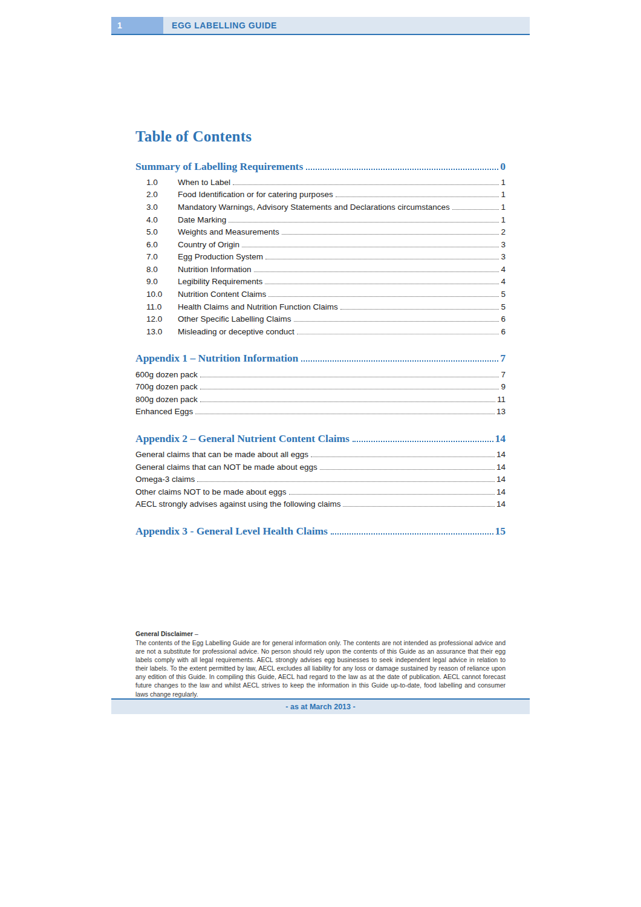1
EGG LABELLING GUIDE
Table of Contents
Summary of Labelling Requirements 0
1.0 When to Label 1
2.0 Food Identification or for catering purposes 1
3.0 Mandatory Warnings, Advisory Statements and Declarations circumstances 1
4.0 Date Marking 1
5.0 Weights and Measurements 2
6.0 Country of Origin 3
7.0 Egg Production System 3
8.0 Nutrition Information 4
9.0 Legibility Requirements 4
10.0 Nutrition Content Claims 5
11.0 Health Claims and Nutrition Function Claims 5
12.0 Other Specific Labelling Claims 6
13.0 Misleading or deceptive conduct 6
Appendix 1 – Nutrition Information 7
600g dozen pack 7
700g dozen pack 9
800g dozen pack 11
Enhanced Eggs 13
Appendix 2 – General Nutrient Content Claims 14
General claims that can be made about all eggs 14
General claims that can NOT be made about eggs 14
Omega-3 claims 14
Other claims NOT to be made about eggs 14
AECL strongly advises against using the following claims 14
Appendix 3 - General Level Health Claims 15
General Disclaimer –
The contents of the Egg Labelling Guide are for general information only. The contents are not intended as professional advice and are not a substitute for professional advice. No person should rely upon the contents of this Guide as an assurance that their egg labels comply with all legal requirements. AECL strongly advises egg businesses to seek independent legal advice in relation to their labels. To the extent permitted by law, AECL excludes all liability for any loss or damage sustained by reason of reliance upon any edition of this Guide. In compiling this Guide, AECL had regard to the law as at the date of publication. AECL cannot forecast future changes to the law and whilst AECL strives to keep the information in this Guide up-to-date, food labelling and consumer laws change regularly.
- as at March 2013 -